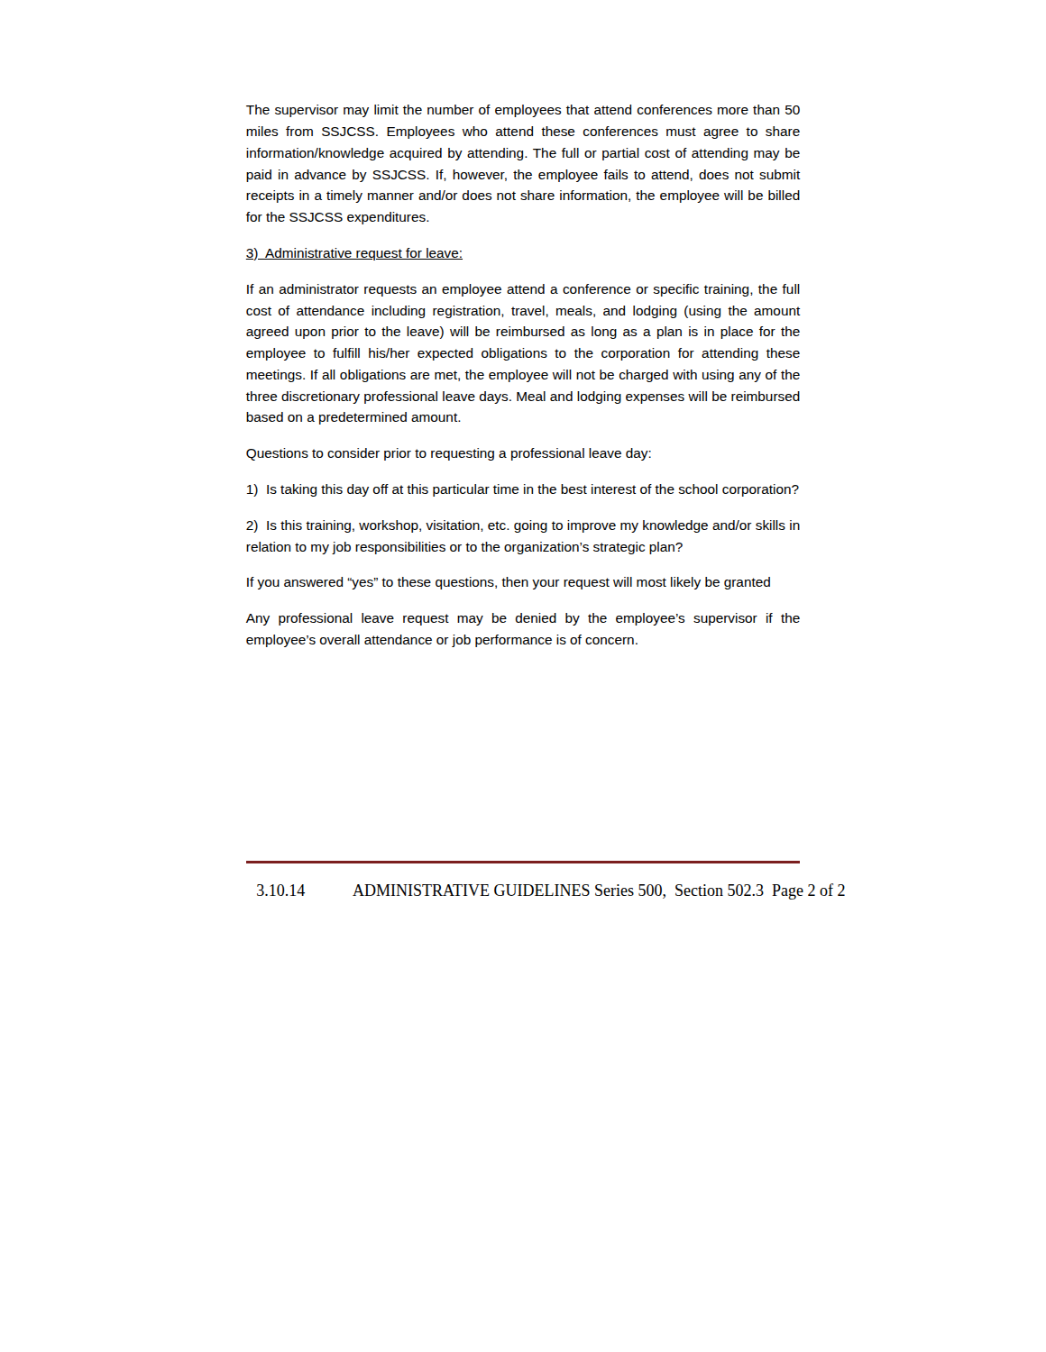The supervisor may limit the number of employees that attend conferences more than 50 miles from SSJCSS. Employees who attend these conferences must agree to share information/knowledge acquired by attending. The full or partial cost of attending may be paid in advance by SSJCSS. If, however, the employee fails to attend, does not submit receipts in a timely manner and/or does not share information, the employee will be billed for the SSJCSS expenditures.
3) Administrative request for leave:
If an administrator requests an employee attend a conference or specific training, the full cost of attendance including registration, travel, meals, and lodging (using the amount agreed upon prior to the leave) will be reimbursed as long as a plan is in place for the employee to fulfill his/her expected obligations to the corporation for attending these meetings. If all obligations are met, the employee will not be charged with using any of the three discretionary professional leave days. Meal and lodging expenses will be reimbursed based on a predetermined amount.
Questions to consider prior to requesting a professional leave day:
1) Is taking this day off at this particular time in the best interest of the school corporation?
2) Is this training, workshop, visitation, etc. going to improve my knowledge and/or skills in relation to my job responsibilities or to the organization’s strategic plan?
If you answered “yes” to these questions, then your request will most likely be granted
Any professional leave request may be denied by the employee’s supervisor if the employee’s overall attendance or job performance is of concern.
3.10.14 ADMINISTRATIVE GUIDELINES Series 500, Section 502.3 Page 2 of 2